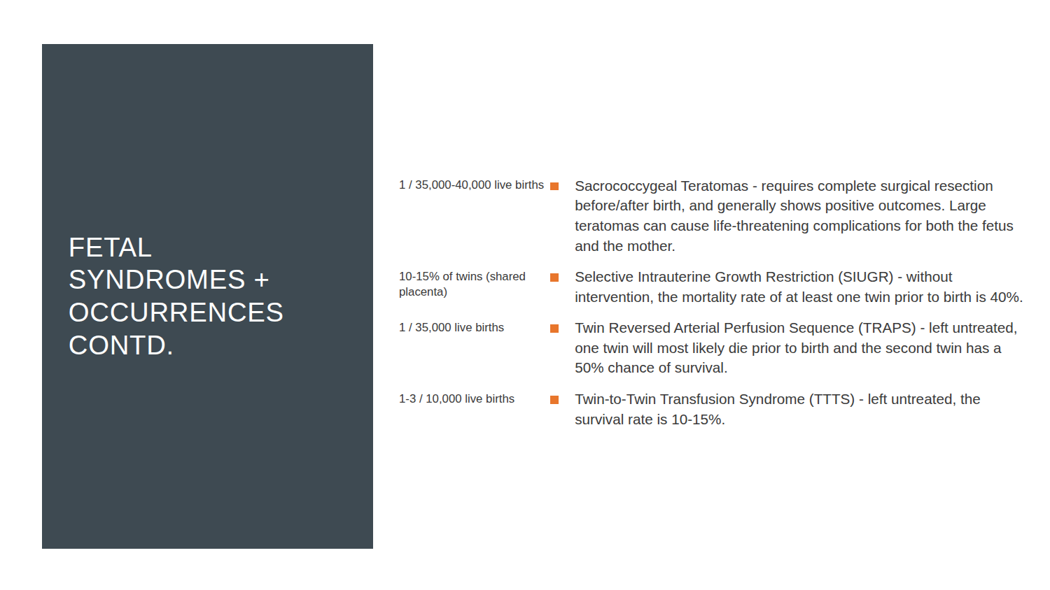Fetal
Syndromes +
Occurrences
Contd.
1 / 35,000-40,000 live births
Sacrococcygeal Teratomas - requires complete surgical resection before/after birth, and generally shows positive outcomes. Large teratomas can cause life-threatening complications for both the fetus and the mother.
10-15% of twins (shared placenta)
Selective Intrauterine Growth Restriction (SIUGR) - without intervention, the mortality rate of at least one twin prior to birth is 40%.
1 / 35,000 live births
Twin Reversed Arterial Perfusion Sequence (TRAPS) - left untreated, one twin will most likely die prior to birth and the second twin has a 50% chance of survival.
1-3 / 10,000 live births
Twin-to-Twin Transfusion Syndrome (TTTS) - left untreated, the survival rate is 10-15%.